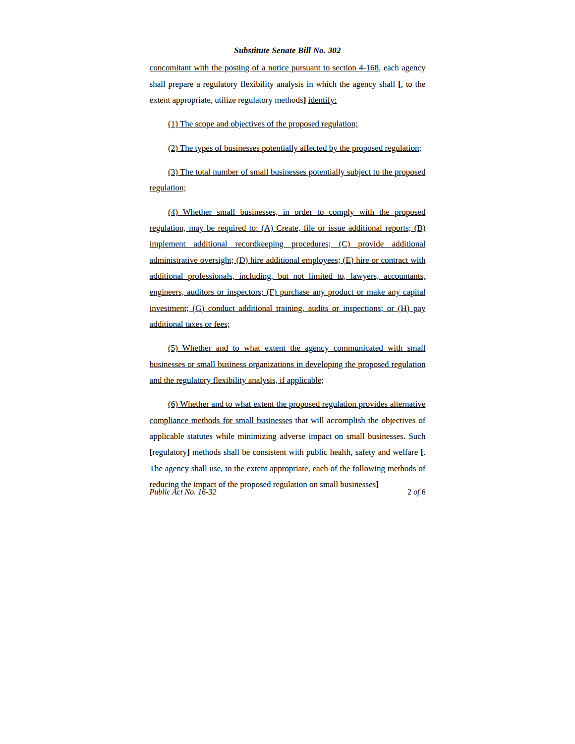Substitute Senate Bill No. 302
concomitant with the posting of a notice pursuant to section 4-168, each agency shall prepare a regulatory flexibility analysis in which the agency shall [, to the extent appropriate, utilize regulatory methods] identify:
(1) The scope and objectives of the proposed regulation;
(2) The types of businesses potentially affected by the proposed regulation;
(3) The total number of small businesses potentially subject to the proposed regulation;
(4) Whether small businesses, in order to comply with the proposed regulation, may be required to: (A) Create, file or issue additional reports; (B) implement additional recordkeeping procedures; (C) provide additional administrative oversight; (D) hire additional employees; (E) hire or contract with additional professionals, including, but not limited to, lawyers, accountants, engineers, auditors or inspectors; (F) purchase any product or make any capital investment; (G) conduct additional training, audits or inspections; or (H) pay additional taxes or fees;
(5) Whether and to what extent the agency communicated with small businesses or small business organizations in developing the proposed regulation and the regulatory flexibility analysis, if applicable;
(6) Whether and to what extent the proposed regulation provides alternative compliance methods for small businesses that will accomplish the objectives of applicable statutes while minimizing adverse impact on small businesses. Such [regulatory] methods shall be consistent with public health, safety and welfare [. The agency shall use, to the extent appropriate, each of the following methods of reducing the impact of the proposed regulation on small businesses]
Public Act No. 16-32
2 of 6